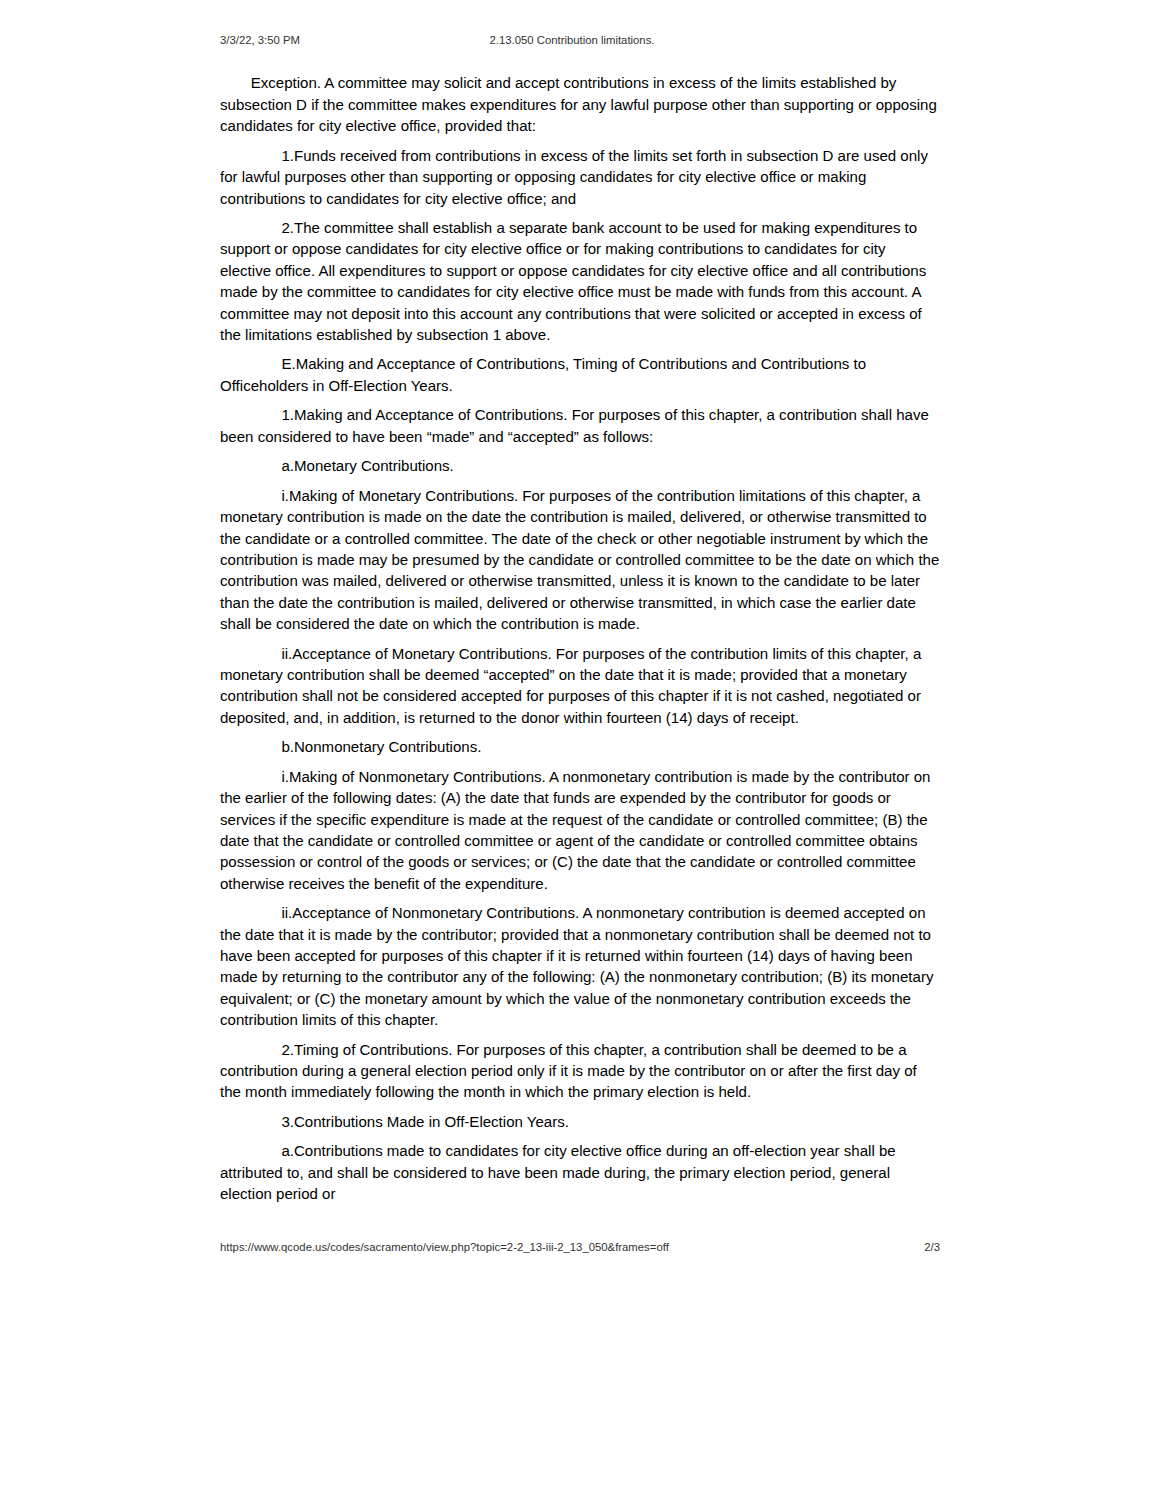3/3/22, 3:50 PM
2.13.050 Contribution limitations.
Exception. A committee may solicit and accept contributions in excess of the limits established by subsection D if the committee makes expenditures for any lawful purpose other than supporting or opposing candidates for city elective office, provided that:
1. Funds received from contributions in excess of the limits set forth in subsection D are used only for lawful purposes other than supporting or opposing candidates for city elective office or making contributions to candidates for city elective office; and
2. The committee shall establish a separate bank account to be used for making expenditures to support or oppose candidates for city elective office or for making contributions to candidates for city elective office. All expenditures to support or oppose candidates for city elective office and all contributions made by the committee to candidates for city elective office must be made with funds from this account. A committee may not deposit into this account any contributions that were solicited or accepted in excess of the limitations established by subsection 1 above.
E. Making and Acceptance of Contributions, Timing of Contributions and Contributions to Officeholders in Off-Election Years.
1. Making and Acceptance of Contributions. For purposes of this chapter, a contribution shall have been considered to have been “made” and “accepted” as follows:
a. Monetary Contributions.
i. Making of Monetary Contributions. For purposes of the contribution limitations of this chapter, a monetary contribution is made on the date the contribution is mailed, delivered, or otherwise transmitted to the candidate or a controlled committee. The date of the check or other negotiable instrument by which the contribution is made may be presumed by the candidate or controlled committee to be the date on which the contribution was mailed, delivered or otherwise transmitted, unless it is known to the candidate to be later than the date the contribution is mailed, delivered or otherwise transmitted, in which case the earlier date shall be considered the date on which the contribution is made.
ii. Acceptance of Monetary Contributions. For purposes of the contribution limits of this chapter, a monetary contribution shall be deemed “accepted” on the date that it is made; provided that a monetary contribution shall not be considered accepted for purposes of this chapter if it is not cashed, negotiated or deposited, and, in addition, is returned to the donor within fourteen (14) days of receipt.
b. Nonmonetary Contributions.
i. Making of Nonmonetary Contributions. A nonmonetary contribution is made by the contributor on the earlier of the following dates: (A) the date that funds are expended by the contributor for goods or services if the specific expenditure is made at the request of the candidate or controlled committee; (B) the date that the candidate or controlled committee or agent of the candidate or controlled committee obtains possession or control of the goods or services; or (C) the date that the candidate or controlled committee otherwise receives the benefit of the expenditure.
ii. Acceptance of Nonmonetary Contributions. A nonmonetary contribution is deemed accepted on the date that it is made by the contributor; provided that a nonmonetary contribution shall be deemed not to have been accepted for purposes of this chapter if it is returned within fourteen (14) days of having been made by returning to the contributor any of the following: (A) the nonmonetary contribution; (B) its monetary equivalent; or (C) the monetary amount by which the value of the nonmonetary contribution exceeds the contribution limits of this chapter.
2. Timing of Contributions. For purposes of this chapter, a contribution shall be deemed to be a contribution during a general election period only if it is made by the contributor on or after the first day of the month immediately following the month in which the primary election is held.
3. Contributions Made in Off-Election Years.
a. Contributions made to candidates for city elective office during an off-election year shall be attributed to, and shall be considered to have been made during, the primary election period, general election period or
https://www.qcode.us/codes/sacramento/view.php?topic=2-2_13-iii-2_13_050&frames=off
2/3